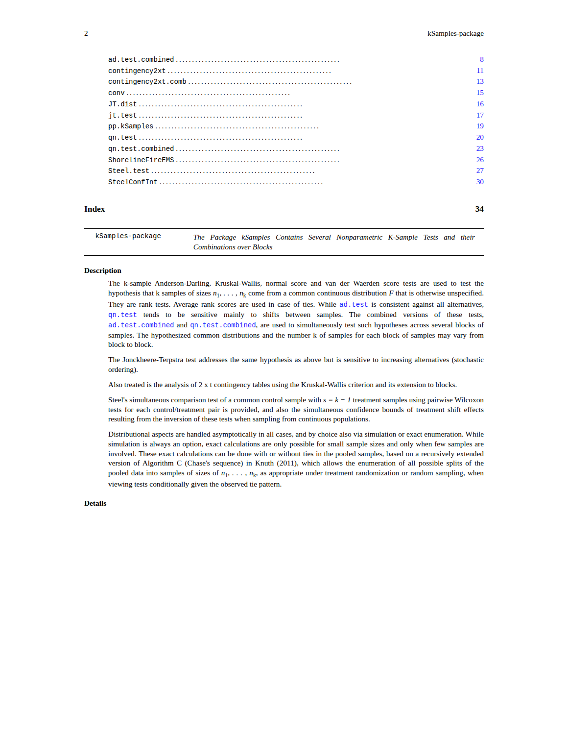2 kSamples-package
ad.test.combined................................................... 8
contingency2xt................................................... 11
contingency2xt.comb................................................... 13
conv................................................... 15
JT.dist................................................... 16
jt.test................................................... 17
pp.kSamples................................................... 19
qn.test................................................... 20
qn.test.combined................................................... 23
ShorelineFireEMS................................................... 26
Steel.test................................................... 27
SteelConfInt................................................... 30
Index 34
kSamples-package
The Package kSamples Contains Several Nonparametric K-Sample Tests and their Combinations over Blocks
Description
The k-sample Anderson-Darling, Kruskal-Wallis, normal score and van der Waerden score tests are used to test the hypothesis that k samples of sizes n1, . . . , nk come from a common continuous distribution F that is otherwise unspecified. They are rank tests. Average rank scores are used in case of ties. While ad.test is consistent against all alternatives, qn.test tends to be sensitive mainly to shifts between samples. The combined versions of these tests, ad.test.combined and qn.test.combined, are used to simultaneously test such hypotheses across several blocks of samples. The hypothesized common distributions and the number k of samples for each block of samples may vary from block to block.
The Jonckheere-Terpstra test addresses the same hypothesis as above but is sensitive to increasing alternatives (stochastic ordering).
Also treated is the analysis of 2 x t contingency tables using the Kruskal-Wallis criterion and its extension to blocks.
Steel's simultaneous comparison test of a common control sample with s = k − 1 treatment samples using pairwise Wilcoxon tests for each control/treatment pair is provided, and also the simultaneous confidence bounds of treatment shift effects resulting from the inversion of these tests when sampling from continuous populations.
Distributional aspects are handled asymptotically in all cases, and by choice also via simulation or exact enumeration. While simulation is always an option, exact calculations are only possible for small sample sizes and only when few samples are involved. These exact calculations can be done with or without ties in the pooled samples, based on a recursively extended version of Algorithm C (Chase's sequence) in Knuth (2011), which allows the enumeration of all possible splits of the pooled data into samples of sizes of n1, . . . , nk, as appropriate under treatment randomization or random sampling, when viewing tests conditionally given the observed tie pattern.
Details